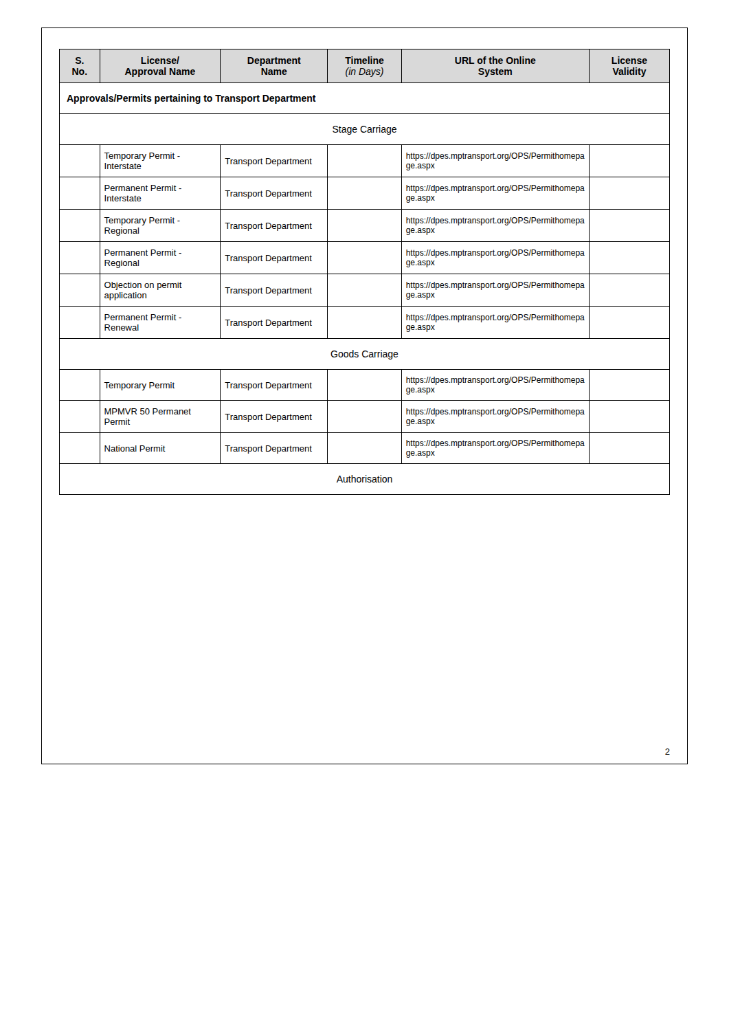| S. No. | License/ Approval Name | Department Name | Timeline (in Days) | URL of the Online System | License Validity |
| --- | --- | --- | --- | --- | --- |
| Approvals/Permits pertaining to Transport Department |
| Stage Carriage |
| | Temporary Permit - Interstate | Transport Department | | https://dpes.mptransport.org/OPS/Permithomepage.aspx | |
| | Permanent Permit - Interstate | Transport Department | | https://dpes.mptransport.org/OPS/Permithomepage.aspx | |
| | Temporary Permit - Regional | Transport Department | | https://dpes.mptransport.org/OPS/Permithomepage.aspx | |
| | Permanent Permit - Regional | Transport Department | | https://dpes.mptransport.org/OPS/Permithomepage.aspx | |
| | Objection on permit application | Transport Department | | https://dpes.mptransport.org/OPS/Permithomepage.aspx | |
| | Permanent Permit - Renewal | Transport Department | | https://dpes.mptransport.org/OPS/Permithomepage.aspx | |
| Goods Carriage |
| | Temporary Permit | Transport Department | | https://dpes.mptransport.org/OPS/Permithomepage.aspx | |
| | MPMVR 50 Permanet Permit | Transport Department | | https://dpes.mptransport.org/OPS/Permithomepage.aspx | |
| | National Permit | Transport Department | | https://dpes.mptransport.org/OPS/Permithomepage.aspx | |
| Authorisation |
2